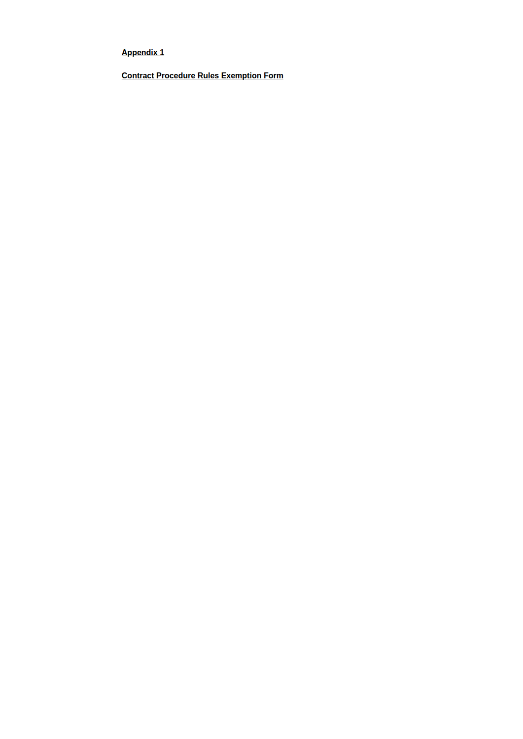Appendix 1
Contract Procedure Rules Exemption Form